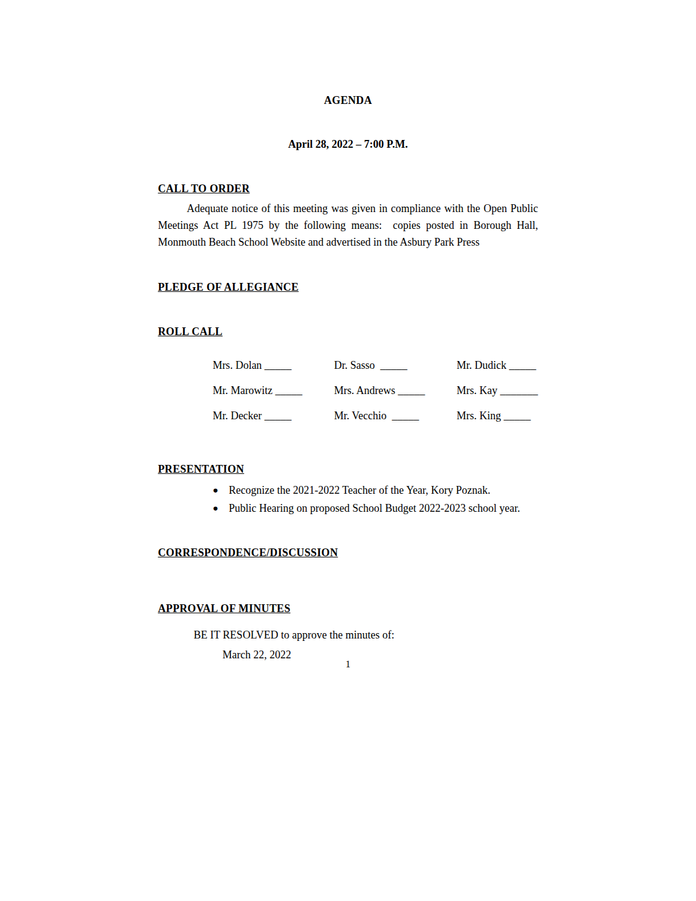AGENDA
April 28, 2022 – 7:00 P.M.
CALL TO ORDER
Adequate notice of this meeting was given in compliance with the Open Public Meetings Act PL 1975 by the following means: copies posted in Borough Hall, Monmouth Beach School Website and advertised in the Asbury Park Press
PLEDGE OF ALLEGIANCE
ROLL CALL
| Mrs. Dolan _____ | Dr. Sasso _____ | Mr. Dudick _____ |
| Mr. Marowitz _____ | Mrs. Andrews _____ | Mrs. Kay _______ |
| Mr. Decker _____ | Mr. Vecchio _____ | Mrs. King _____ |
PRESENTATION
Recognize the 2021-2022 Teacher of the Year, Kory Poznak.
Public Hearing on proposed School Budget 2022-2023 school year.
CORRESPONDENCE/DISCUSSION
APPROVAL OF MINUTES
BE IT RESOLVED to approve the minutes of:
March 22, 2022
1